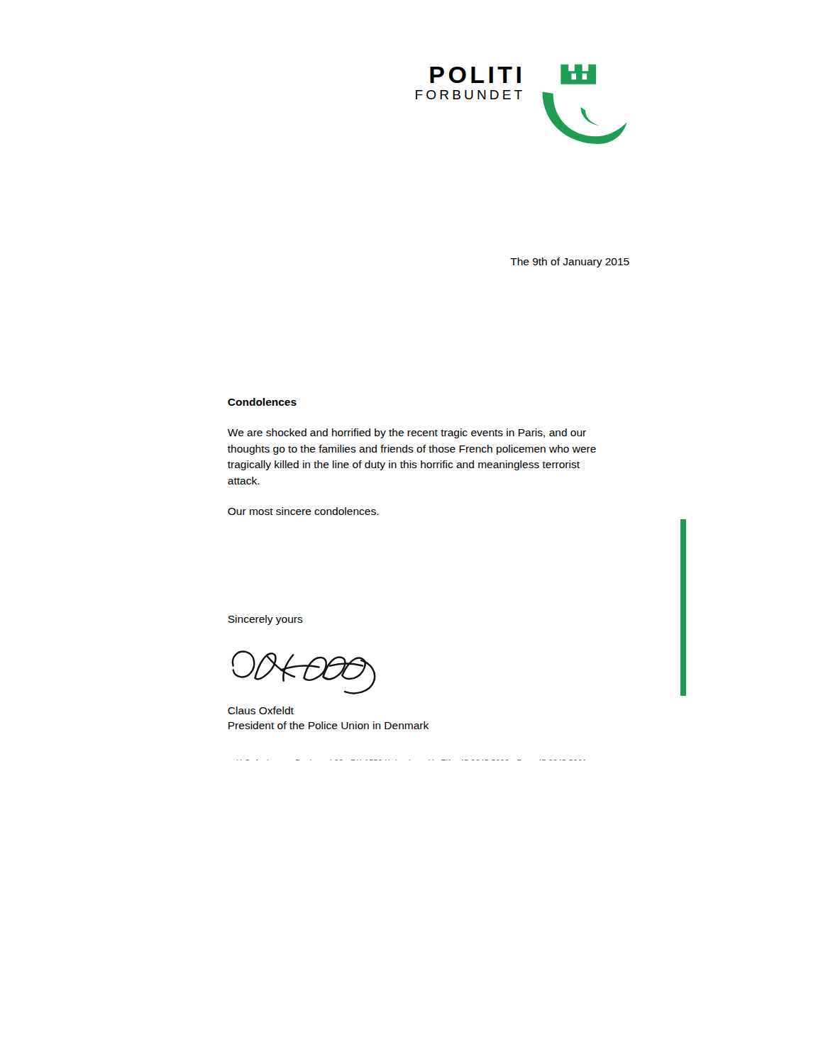POLITI
FORBUNDET
The 9th of January 2015
Condolences
We are shocked and horrified by the recent tragic events in Paris, and our thoughts go to the families and friends of those French policemen who were tragically killed in the line of duty in this horrific and meaningless terrorist attack.
Our most sincere condolences.
Sincerely yours
Claus Oxfeldt
President of the Police Union in Denmark
H.C. Andersens Boulevard 38 · DK-1553 København V · Tlf. +45 3345 5900 · Fax +45 3345 5901